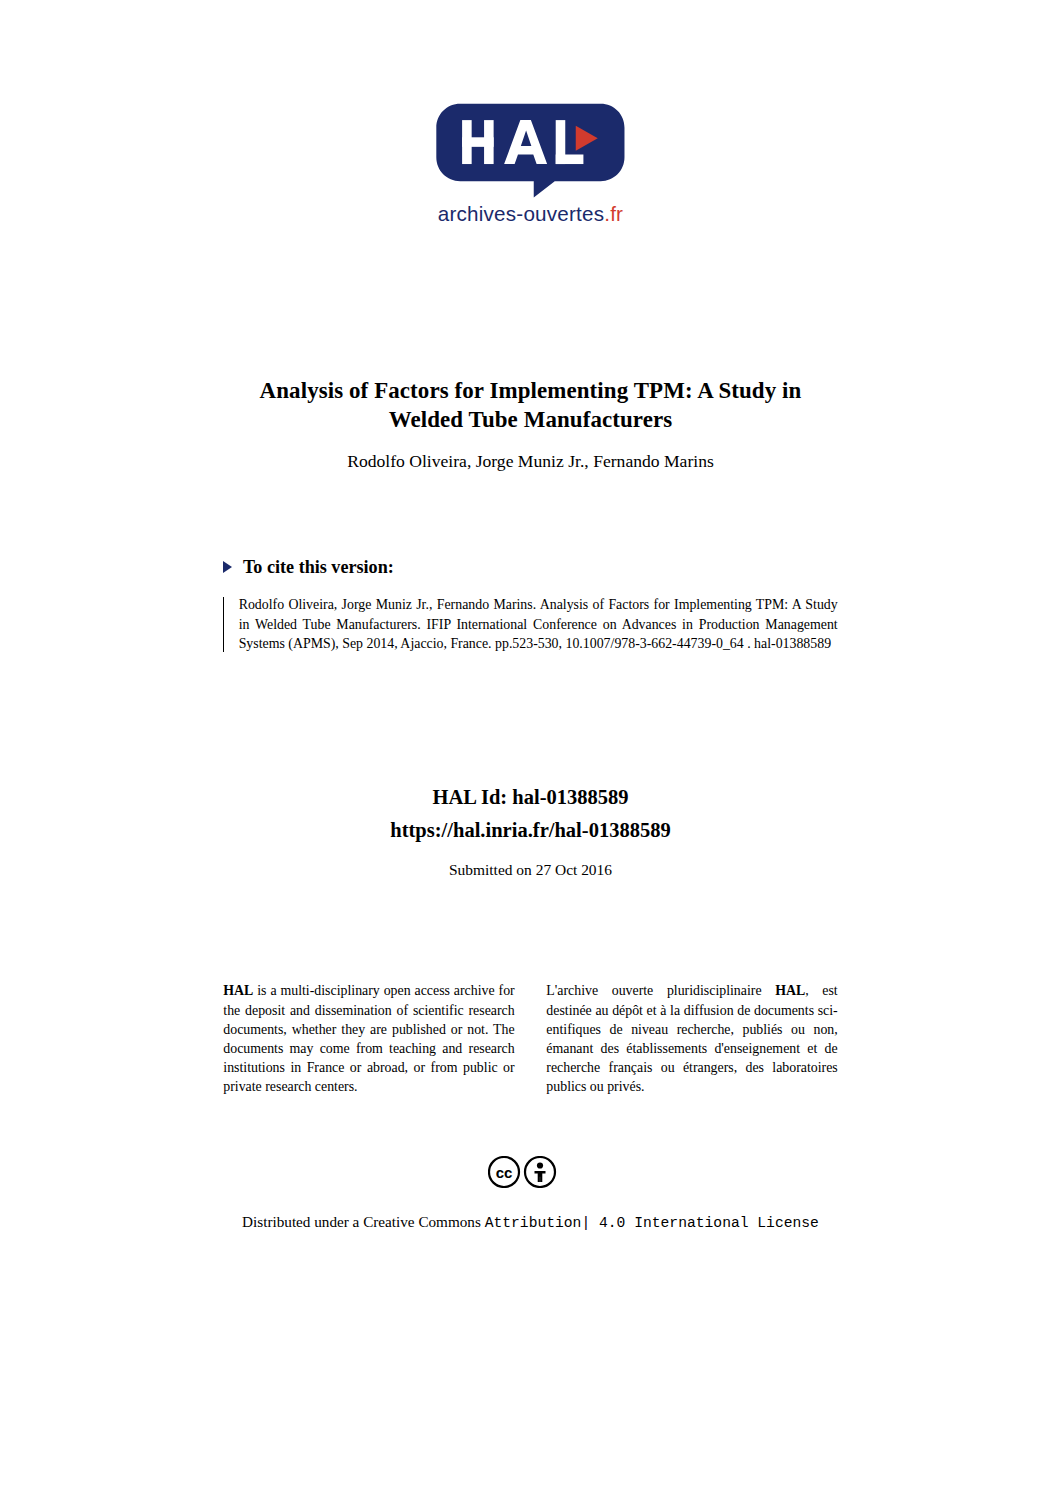archives-ouvertes.fr
Analysis of Factors for Implementing TPM: A Study in
Welded Tube Manufacturers
Rodolfo Oliveira, Jorge Muniz Jr., Fernando Marins
To cite this version:
Rodolfo Oliveira, Jorge Muniz Jr., Fernando Marins. Analysis of Factors for Implementing TPM: A Study in Welded Tube Manufacturers. IFIP International Conference on Advances in Production Management Systems (APMS), Sep 2014, Ajaccio, France. pp.523-530, 10.1007/978-3-662-44739-0_64 . hal-01388589
HAL Id: hal-01388589
https://hal.inria.fr/hal-01388589
Submitted on 27 Oct 2016
HAL is a multi-disciplinary open access archive for the deposit and dissemination of scientific research documents, whether they are published or not. The documents may come from teaching and research institutions in France or abroad, or from public or private research centers.
L'archive ouverte pluridisciplinaire HAL, est destinée au dépôt et à la diffusion de documents scientifiques de niveau recherche, publiés ou non, émanant des établissements d'enseignement et de recherche français ou étrangers, des laboratoires publics ou privés.
cc
Distributed under a Creative Commons Attribution| 4.0 International License